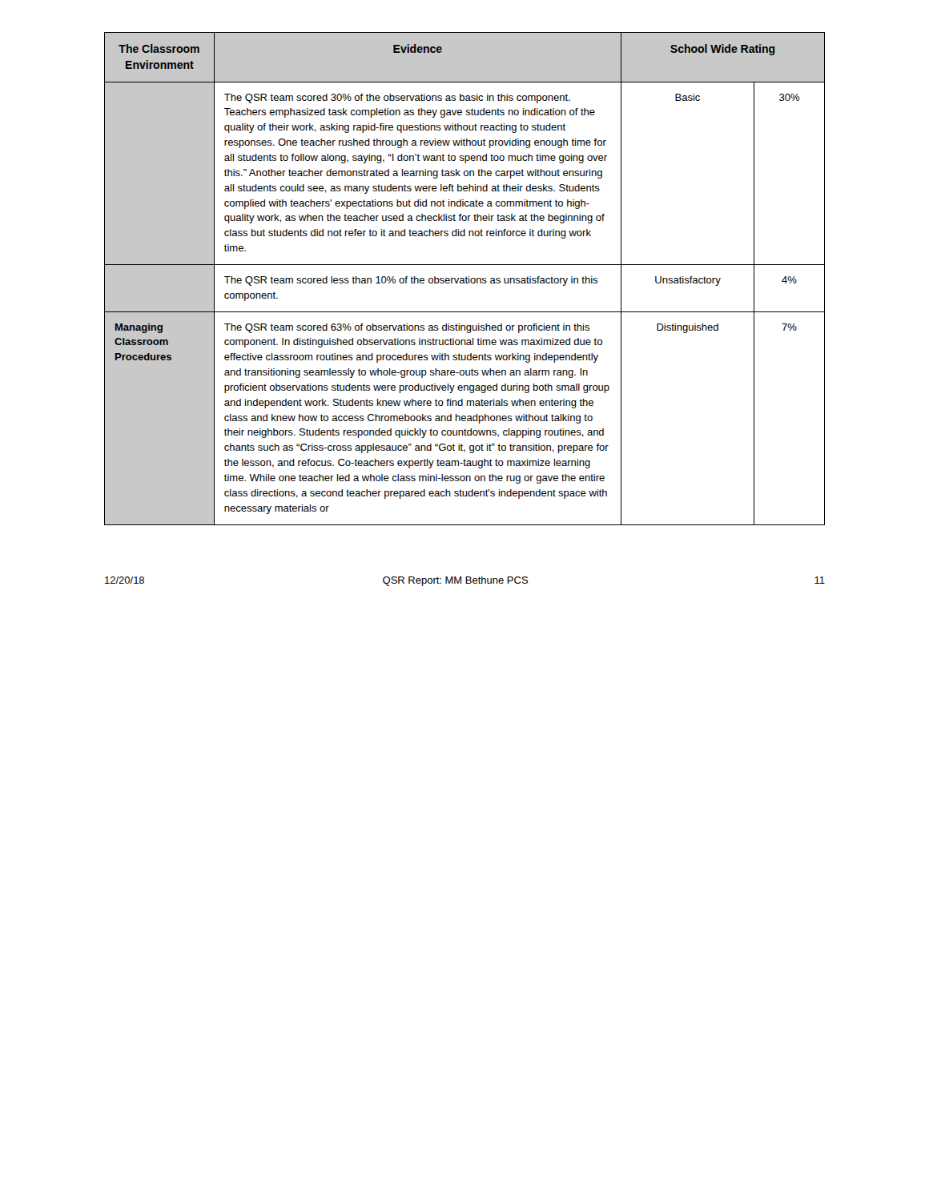| The Classroom Environment | Evidence | School Wide Rating |
| --- | --- | --- |
| | The QSR team scored 30% of the observations as basic in this component. Teachers emphasized task completion as they gave students no indication of the quality of their work, asking rapid-fire questions without reacting to student responses. One teacher rushed through a review without providing enough time for all students to follow along, saying, “I don’t want to spend too much time going over this.” Another teacher demonstrated a learning task on the carpet without ensuring all students could see, as many students were left behind at their desks. Students complied with teachers' expectations but did not indicate a commitment to high-quality work, as when the teacher used a checklist for their task at the beginning of class but students did not refer to it and teachers did not reinforce it during work time. | Basic | 30% |
| | The QSR team scored less than 10% of the observations as unsatisfactory in this component. | Unsatisfactory | 4% |
| Managing Classroom Procedures | The QSR team scored 63% of observations as distinguished or proficient in this component. In distinguished observations instructional time was maximized due to effective classroom routines and procedures with students working independently and transitioning seamlessly to whole-group share-outs when an alarm rang. In proficient observations students were productively engaged during both small group and independent work. Students knew where to find materials when entering the class and knew how to access Chromebooks and headphones without talking to their neighbors. Students responded quickly to countdowns, clapping routines, and chants such as “Criss-cross applesauce” and “Got it, got it” to transition, prepare for the lesson, and refocus. Co-teachers expertly team-taught to maximize learning time. While one teacher led a whole class mini-lesson on the rug or gave the entire class directions, a second teacher prepared each student's independent space with necessary materials or | Distinguished | 7% |
12/20/18 QSR Report: MM Bethune PCS 11